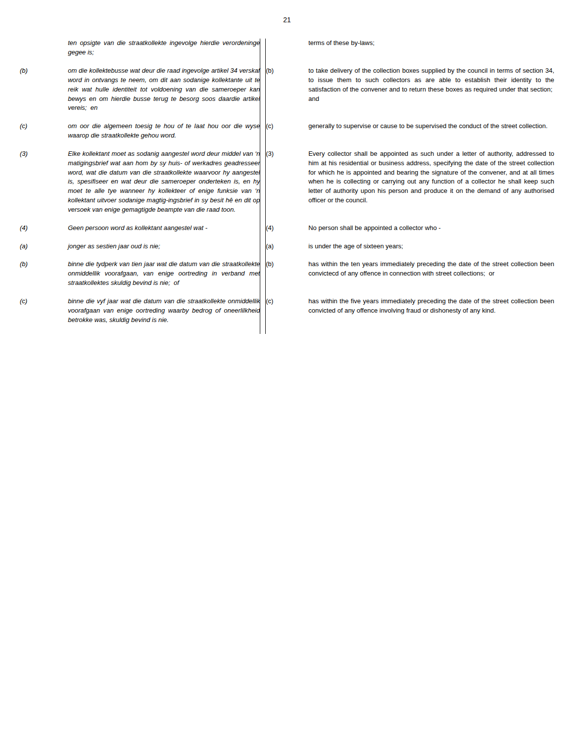21
| | ten opsigte van die straatkollekte ingevolge hierdie verordeninge gegee is; | | | terms of these by-laws; |
| (b) | om die kollektebusse wat deur die raad ingevolge artikel 34 verskaf word in ontvangs te neem, om dit aan sodanige kollektante uit te reik wat hulle identiteit tot voldoening van die sameroeper kan bewys en om hierdie busse terug te besorg soos daardie artikel vereis; en | | (b) | to take delivery of the collection boxes supplied by the council in terms of section 34, to issue them to such collectors as are able to establish their identity to the satisfaction of the convener and to return these boxes as required under that section; and |
| (c) | om oor die algemeen toesig te hou of te laat hou oor die wyse waarop die straatkollekte gehou word. | | (c) | generally to supervise or cause to be supervised the conduct of the street collection. |
| (3) | Elke kollektant moet as sodanig aangestel word deur middel van ‘n matigingsbrief wat aan hom by sy huis- of werkadres geadresseer word, wat die datum van die straatkollekte waarvoor hy aangestel is, spesifiseer en wat deur die sameroeper onderteken is, en hy moet te alle tye wanneer hy kollekteer of enige funksie van ‘n kollektant uitvoer sodanige magtig-ingsbrief in sy besit hê en dit op versoek van enige gemagtigde beampte van die raad toon. | | (3) | Every collector shall be appointed as such under a letter of authority, addressed to him at his residential or business address, specifying the date of the street collection for which he is appointed and bearing the signature of the convener, and at all times when he is collecting or carrying out any function of a collector he shall keep such letter of authority upon his person and produce it on the demand of any authorised officer or the council. |
| (4) | Geen persoon word as kollektant aangestel wat - | | (4) | No person shall be appointed a collector who - |
| (a) | jonger as sestien jaar oud is nie; | | (a) | is under the age of sixteen years; |
| (b) | binne die tydperk van tien jaar wat die datum van die straatkollekte onmiddellik voorafgaan, van enige oortreding in verband met straatkollektes skuldig bevind is nie; of | | (b) | has within the ten years immediately preceding the date of the street collection been convictecd of any offence in connection with street collections; or |
| (c) | binne die vyf jaar wat die datum van die straatkollekte onmiddellik voorafgaan van enige oortreding waarby bedrog of oneerlilkheid betrokke was, skuldig bevind is nie. | | (c) | has within the five years immediately preceding the date of the street collection been convicted of any offence involving fraud or dishonesty of any kind. |